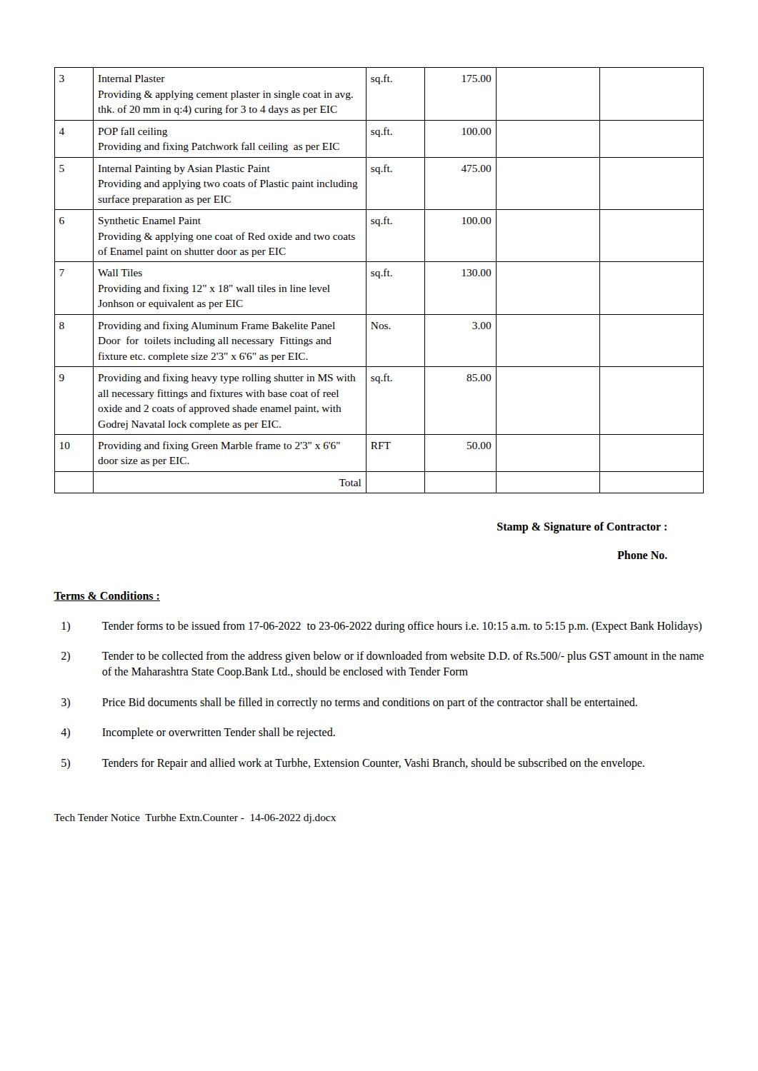| 3 | Internal Plaster Providing & applying cement plaster in single coat in avg. thk. of 20 mm in q:4) curing for 3 to 4 days as per EIC | sq.ft. | 175.00 | | |
| 4 | POP fall ceiling Providing and fixing Patchwork fall ceiling as per EIC | sq.ft. | 100.00 | | |
| 5 | Internal Painting by Asian Plastic Paint Providing and applying two coats of Plastic paint including surface preparation as per EIC | sq.ft. | 475.00 | | |
| 6 | Synthetic Enamel Paint Providing & applying one coat of Red oxide and two coats of Enamel paint on shutter door as per EIC | sq.ft. | 100.00 | | |
| 7 | Wall Tiles Providing and fixing 12" x 18" wall tiles in line level Jonhson or equivalent as per EIC | sq.ft. | 130.00 | | |
| 8 | Providing and fixing Aluminum Frame Bakelite Panel Door for toilets including all necessary Fittings and fixture etc. complete size 2'3" x 6'6" as per EIC. | Nos. | 3.00 | | |
| 9 | Providing and fixing heavy type rolling shutter in MS with all necessary fittings and fixtures with base coat of reel oxide and 2 coats of approved shade enamel paint, with Godrej Navatal lock complete as per EIC. | sq.ft. | 85.00 | | |
| 10 | Providing and fixing Green Marble frame to 2'3" x 6'6" door size as per EIC. | RFT | 50.00 | | |
| | Total | | | | |
Stamp & Signature of Contractor :
Phone No.
Terms & Conditions :
Tender forms to be issued from 17-06-2022 to 23-06-2022 during office hours i.e. 10:15 a.m. to 5:15 p.m. (Expect Bank Holidays)
Tender to be collected from the address given below or if downloaded from website D.D. of Rs.500/- plus GST amount in the name of the Maharashtra State Coop.Bank Ltd., should be enclosed with Tender Form
Price Bid documents shall be filled in correctly no terms and conditions on part of the contractor shall be entertained.
Incomplete or overwritten Tender shall be rejected.
Tenders for Repair and allied work at Turbhe, Extension Counter, Vashi Branch, should be subscribed on the envelope.
Tech Tender Notice Turbhe Extn.Counter - 14-06-2022 dj.docx